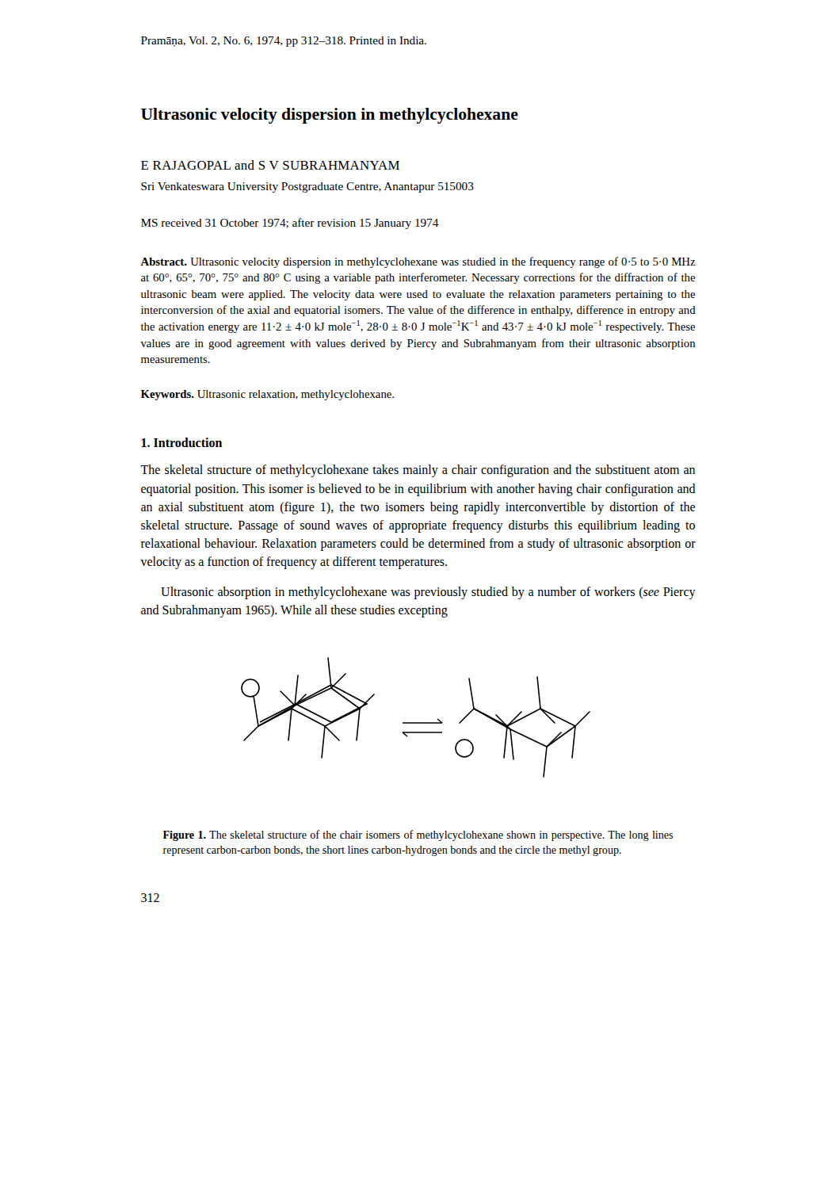Pramāṇa, Vol. 2, No. 6, 1974, pp 312–318. Printed in India.
Ultrasonic velocity dispersion in methylcyclohexane
E RAJAGOPAL and S V SUBRAHMANYAM
Sri Venkateswara University Postgraduate Centre, Anantapur 515003
MS received 31 October 1974; after revision 15 January 1974
Abstract. Ultrasonic velocity dispersion in methylcyclohexane was studied in the frequency range of 0·5 to 5·0 MHz at 60°, 65°, 70°, 75° and 80° C using a variable path interferometer. Necessary corrections for the diffraction of the ultrasonic beam were applied. The velocity data were used to evaluate the relaxation parameters pertaining to the interconversion of the axial and equatorial isomers. The value of the difference in enthalpy, difference in entropy and the activation energy are 11·2 ± 4·0 kJ mole−1, 28·0 ± 8·0 J mole−1K−1 and 43·7 ± 4·0 kJ mole−1 respectively. These values are in good agreement with values derived by Piercy and Subrahmanyam from their ultrasonic absorption measurements.
Keywords. Ultrasonic relaxation, methylcyclohexane.
1. Introduction
The skeletal structure of methylcyclohexane takes mainly a chair configuration and the substituent atom an equatorial position. This isomer is believed to be in equilibrium with another having chair configuration and an axial substituent atom (figure 1), the two isomers being rapidly interconvertible by distortion of the skeletal structure. Passage of sound waves of appropriate frequency disturbs this equilibrium leading to relaxational behaviour. Relaxation parameters could be determined from a study of ultrasonic absorption or velocity as a function of frequency at different temperatures.
Ultrasonic absorption in methylcyclohexane was previously studied by a number of workers (see Piercy and Subrahmanyam 1965). While all these studies excepting
Figure 1. The skeletal structure of the chair isomers of methylcyclohexane shown in perspective. The long lines represent carbon-carbon bonds, the short lines carbon-hydrogen bonds and the circle the methyl group.
312